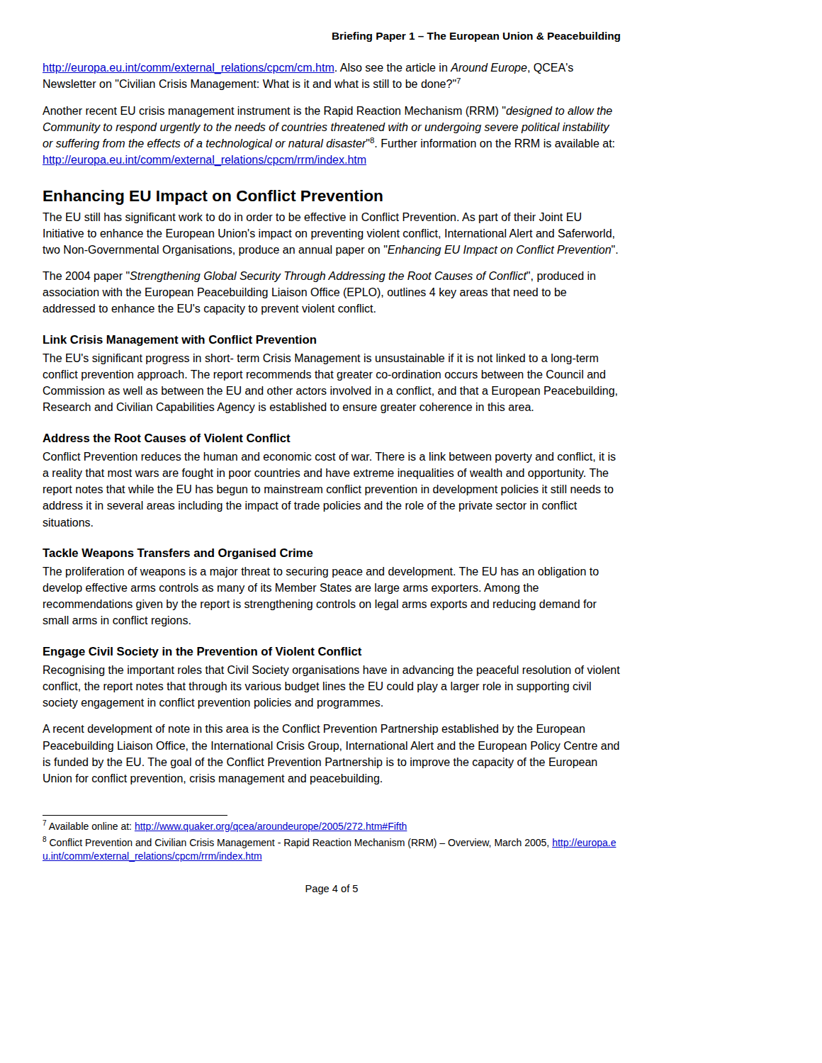Briefing Paper 1 – The European Union & Peacebuilding
http://europa.eu.int/comm/external_relations/cpcm/cm.htm. Also see the article in Around Europe, QCEA's Newsletter on "Civilian Crisis Management: What is it and what is still to be done?"7
Another recent EU crisis management instrument is the Rapid Reaction Mechanism (RRM) "designed to allow the Community to respond urgently to the needs of countries threatened with or undergoing severe political instability or suffering from the effects of a technological or natural disaster"8. Further information on the RRM is available at:
http://europa.eu.int/comm/external_relations/cpcm/rrm/index.htm
Enhancing EU Impact on Conflict Prevention
The EU still has significant work to do in order to be effective in Conflict Prevention. As part of their Joint EU Initiative to enhance the European Union's impact on preventing violent conflict, International Alert and Saferworld, two Non-Governmental Organisations, produce an annual paper on "Enhancing EU Impact on Conflict Prevention".
The 2004 paper "Strengthening Global Security Through Addressing the Root Causes of Conflict", produced in association with the European Peacebuilding Liaison Office (EPLO), outlines 4 key areas that need to be addressed to enhance the EU's capacity to prevent violent conflict.
Link Crisis Management with Conflict Prevention
The EU's significant progress in short- term Crisis Management is unsustainable if it is not linked to a long-term conflict prevention approach. The report recommends that greater co-ordination occurs between the Council and Commission as well as between the EU and other actors involved in a conflict, and that a European Peacebuilding, Research and Civilian Capabilities Agency is established to ensure greater coherence in this area.
Address the Root Causes of Violent Conflict
Conflict Prevention reduces the human and economic cost of war. There is a link between poverty and conflict, it is a reality that most wars are fought in poor countries and have extreme inequalities of wealth and opportunity. The report notes that while the EU has begun to mainstream conflict prevention in development policies it still needs to address it in several areas including the impact of trade policies and the role of the private sector in conflict situations.
Tackle Weapons Transfers and Organised Crime
The proliferation of weapons is a major threat to securing peace and development. The EU has an obligation to develop effective arms controls as many of its Member States are large arms exporters. Among the recommendations given by the report is strengthening controls on legal arms exports and reducing demand for small arms in conflict regions.
Engage Civil Society in the Prevention of Violent Conflict
Recognising the important roles that Civil Society organisations have in advancing the peaceful resolution of violent conflict, the report notes that through its various budget lines the EU could play a larger role in supporting civil society engagement in conflict prevention policies and programmes.
A recent development of note in this area is the Conflict Prevention Partnership established by the European Peacebuilding Liaison Office, the International Crisis Group, International Alert and the European Policy Centre and is funded by the EU. The goal of the Conflict Prevention Partnership is to improve the capacity of the European Union for conflict prevention, crisis management and peacebuilding.
7 Available online at: http://www.quaker.org/qcea/aroundeurope/2005/272.htm#Fifth
8 Conflict Prevention and Civilian Crisis Management - Rapid Reaction Mechanism (RRM) – Overview, March 2005, http://europa.eu.int/comm/external_relations/cpcm/rrm/index.htm
Page 4 of 5